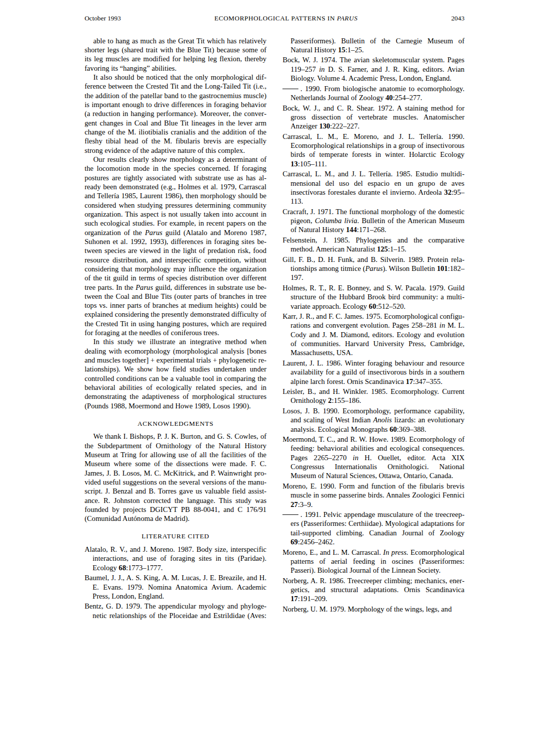October 1993 Ecomorphological Patterns in Parus 2043
able to hang as much as the Great Tit which has relatively shorter legs (shared trait with the Blue Tit) because some of its leg muscles are modified for helping leg flexion, thereby favoring its “hanging” abilities.
It also should be noticed that the only morphological difference between the Crested Tit and the Long-Tailed Tit (i.e., the addition of the patellar band to the gastrocnemius muscle) is important enough to drive differences in foraging behavior (a reduction in hanging performance). Moreover, the convergent changes in Coal and Blue Tit lineages in the lever arm change of the M. iliotibialis cranialis and the addition of the fleshy tibial head of the M. fibularis brevis are especially strong evidence of the adaptive nature of this complex.
Our results clearly show morphology as a determinant of the locomotion mode in the species concerned. If foraging postures are tightly associated with substrate use as has already been demonstrated (e.g., Holmes et al. 1979, Carrascal and Tellería 1985, Laurent 1986), then morphology should be considered when studying pressures determining community organization. This aspect is not usually taken into account in such ecological studies. For example, in recent papers on the organization of the Parus guild (Alatalo and Moreno 1987, Suhonen et al. 1992, 1993), differences in foraging sites between species are viewed in the light of predation risk, food resource distribution, and interspecific competition, without considering that morphology may influence the organization of the tit guild in terms of species distribution over different tree parts. In the Parus guild, differences in substrate use between the Coal and Blue Tits (outer parts of branches in tree tops vs. inner parts of branches at medium heights) could be explained considering the presently demonstrated difficulty of the Crested Tit in using hanging postures, which are required for foraging at the needles of coniferous trees.
In this study we illustrate an integrative method when dealing with ecomorphology (morphological analysis [bones and muscles together] + experimental trials + phylogenetic relationships). We show how field studies undertaken under controlled conditions can be a valuable tool in comparing the behavioral abilities of ecologically related species, and in demonstrating the adaptiveness of morphological structures (Pounds 1988, Moermond and Howe 1989, Losos 1990).
Acknowledgments
We thank I. Bishops, P. J. K. Burton, and G. S. Cowles, of the Subdepartment of Ornithology of the Natural History Museum at Tring for allowing use of all the facilities of the Museum where some of the dissections were made. F. C. James, J. B. Losos, M. C. McKitrick, and P. Wainwright provided useful suggestions on the several versions of the manuscript. J. Benzal and B. Torres gave us valuable field assistance. R. Johnston corrected the language. This study was founded by projects DGICYT PB 88-0041, and C 176/91 (Comunidad Autónoma de Madrid).
Literature Cited
Alatalo, R. V., and J. Moreno. 1987. Body size, interspecific interactions, and use of foraging sites in tits (Paridae). Ecology 68:1773–1777.
Baumel, J. J., A. S. King, A. M. Lucas, J. E. Breazile, and H. E. Evans. 1979. Nomina Anatomica Avium. Academic Press, London, England.
Bentz, G. D. 1979. The appendicular myology and phylogenetic relationships of the Ploceidae and Estrildidae (Aves: Passeriformes). Bulletin of the Carnegie Museum of Natural History 15:1–25.
Bock, W. J. 1974. The avian skeletomuscular system. Pages 119–257 in D. S. Farner, and J. R. King, editors. Avian Biology. Volume 4. Academic Press, London, England.
. 1990. From biologische anatomie to ecomorphology. Netherlands Journal of Zoology 40:254–277.
Bock, W. J., and C. R. Shear. 1972. A staining method for gross dissection of vertebrate muscles. Anatomischer Anzeiger 130:222–227.
Carrascal, L. M., E. Moreno, and J. L. Tellería. 1990. Ecomorphological relationships in a group of insectivorous birds of temperate forests in winter. Holarctic Ecology 13:105–111.
Carrascal, L. M., and J. L. Tellería. 1985. Estudio multidimensional del uso del espacio en un grupo de aves insectívoras forestales durante el invierno. Ardeola 32:95–113.
Cracraft, J. 1971. The functional morphology of the domestic pigeon, Columba livia. Bulletin of the American Museum of Natural History 144:171–268.
Felsenstein, J. 1985. Phylogenies and the comparative method. American Naturalist 125:1–15.
Gill, F. B., D. H. Funk, and B. Silverin. 1989. Protein relationships among titmice (Parus). Wilson Bulletin 101:182–197.
Holmes, R. T., R. E. Bonney, and S. W. Pacala. 1979. Guild structure of the Hubbard Brook bird community: a multivariate approach. Ecology 60:512–520.
Karr, J. R., and F. C. James. 1975. Ecomorphological configurations and convergent evolution. Pages 258–281 in M. L. Cody and J. M. Diamond, editors. Ecology and evolution of communities. Harvard University Press, Cambridge, Massachusetts, USA.
Laurent, J. L. 1986. Winter foraging behaviour and resource availability for a guild of insectivorous birds in a southern alpine larch forest. Ornis Scandinavica 17:347–355.
Leisler, B., and H. Winkler. 1985. Ecomorphology. Current Ornithology 2:155–186.
Losos, J. B. 1990. Ecomorphology, performance capability, and scaling of West Indian Anolis lizards: an evolutionary analysis. Ecological Monographs 60:369–388.
Moermond, T. C., and R. W. Howe. 1989. Ecomorphology of feeding: behavioral abilities and ecological consequences. Pages 2265–2270 in H. Ouellet, editor. Acta XIX Congressus Internationalis Ornithologici. National Museum of Natural Sciences, Ottawa, Ontario, Canada.
Moreno, E. 1990. Form and function of the fibularis brevis muscle in some passerine birds. Annales Zoologici Fennici 27:3–9.
. 1991. Pelvic appendage musculature of the treecreepers (Passeriformes: Certhiidae). Myological adaptations for tail-supported climbing. Canadian Journal of Zoology 69:2456–2462.
Moreno, E., and L. M. Carrascal. In press. Ecomorphological patterns of aerial feeding in oscines (Passeriformes: Passeri). Biological Journal of the Linnean Society.
Norberg, A. R. 1986. Treecreeper climbing; mechanics, energetics, and structural adaptations. Ornis Scandinavica 17:191–209.
Norberg, U. M. 1979. Morphology of the wings, legs, and